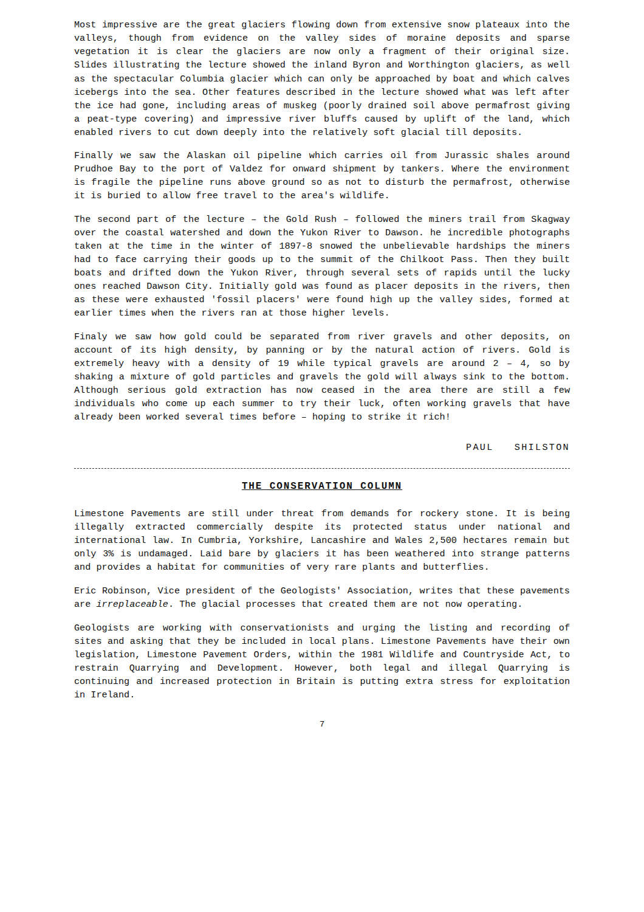Most impressive are the great glaciers flowing down from extensive snow plateaux into the valleys, though from evidence on the valley sides of moraine deposits and sparse vegetation it is clear the glaciers are now only a fragment of their original size. Slides illustrating the lecture showed the inland Byron and Worthington glaciers, as well as the spectacular Columbia glacier which can only be approached by boat and which calves icebergs into the sea. Other features described in the lecture showed what was left after the ice had gone, including areas of muskeg (poorly drained soil above permafrost giving a peat-type covering) and impressive river bluffs caused by uplift of the land, which enabled rivers to cut down deeply into the relatively soft glacial till deposits.
Finally we saw the Alaskan oil pipeline which carries oil from Jurassic shales around Prudhoe Bay to the port of Valdez for onward shipment by tankers. Where the environment is fragile the pipeline runs above ground so as not to disturb the permafrost, otherwise it is buried to allow free travel to the area's wildlife.
The second part of the lecture – the Gold Rush – followed the miners trail from Skagway over the coastal watershed and down the Yukon River to Dawson. he incredible photographs taken at the time in the winter of 1897-8 snowed the unbelievable hardships the miners had to face carrying their goods up to the summit of the Chilkoot Pass. Then they built boats and drifted down the Yukon River, through several sets of rapids until the lucky ones reached Dawson City. Initially gold was found as placer deposits in the rivers, then as these were exhausted 'fossil placers' were found high up the valley sides, formed at earlier times when the rivers ran at those higher levels.
Finaly we saw how gold could be separated from river gravels and other deposits, on account of its high density, by panning or by the natural action of rivers. Gold is extremely heavy with a density of 19 while typical gravels are around 2 – 4, so by shaking a mixture of gold particles and gravels the gold will always sink to the bottom. Although serious gold extraction has now ceased in the area there are still a few individuals who come up each summer to try their luck, often working gravels that have already been worked several times before – hoping to strike it rich!
PAUL SHILSTON
THE CONSERVATION COLUMN
Limestone Pavements are still under threat from demands for rockery stone. It is being illegally extracted commercially despite its protected status under national and international law. In Cumbria, Yorkshire, Lancashire and Wales 2,500 hectares remain but only 3% is undamaged. Laid bare by glaciers it has been weathered into strange patterns and provides a habitat for communities of very rare plants and butterflies.
Eric Robinson, Vice president of the Geologists' Association, writes that these pavements are irreplaceable. The glacial processes that created them are not now operating.
Geologists are working with conservationists and urging the listing and recording of sites and asking that they be included in local plans. Limestone Pavements have their own legislation, Limestone Pavement Orders, within the 1981 Wildlife and Countryside Act, to restrain Quarrying and Development. However, both legal and illegal Quarrying is continuing and increased protection in Britain is putting extra stress for exploitation in Ireland.
7